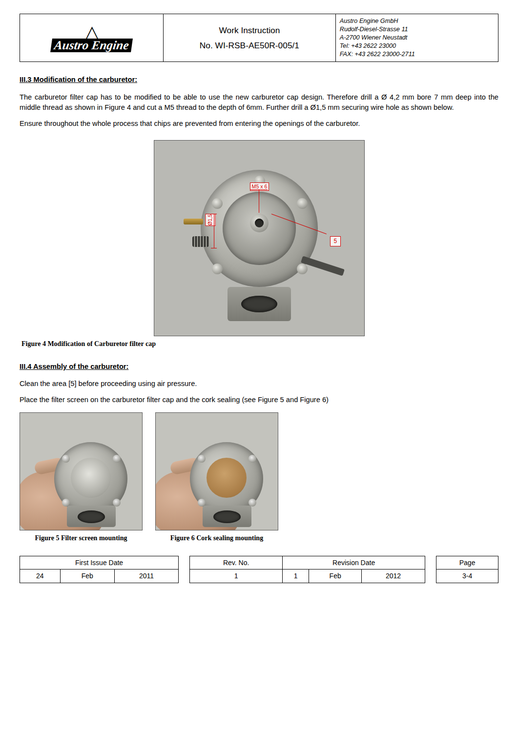| △ Austro Engine | Work Instruction No. WI-RSB-AE50R-005/1 | Austro Engine GmbH Rudolf-Diesel-Strasse 11 A-2700 Wiener Neustadt Tel: +43 2622 23000 FAX: +43 2622 23000-2711 |
III.3 Modification of the carburetor:
The carburetor filter cap has to be modified to be able to use the new carburetor cap design. Therefore drill a Ø 4,2 mm bore 7 mm deep into the middle thread as shown in Figure 4 and cut a M5 thread to the depth of 6mm. Further drill a Ø1,5 mm securing wire hole as shown below.
Ensure throughout the whole process that chips are prevented from entering the openings of the carburetor.
M5 x 6
Ø1,5
5
Figure 4 Modification of Carburetor filter cap
III.4 Assembly of the carburetor:
Clean the area [5] before proceeding using air pressure.
Place the filter screen on the carburetor filter cap and the cork sealing (see Figure 5 and Figure 6)
| Figure 5 Filter screen mounting | Figure 6 Cork sealing mounting |
| First Issue Date | | Rev. No. | Revision Date | | Page |
| 24 | Feb | 2011 | | 1 | 1 | Feb | 2012 | | 3-4 |